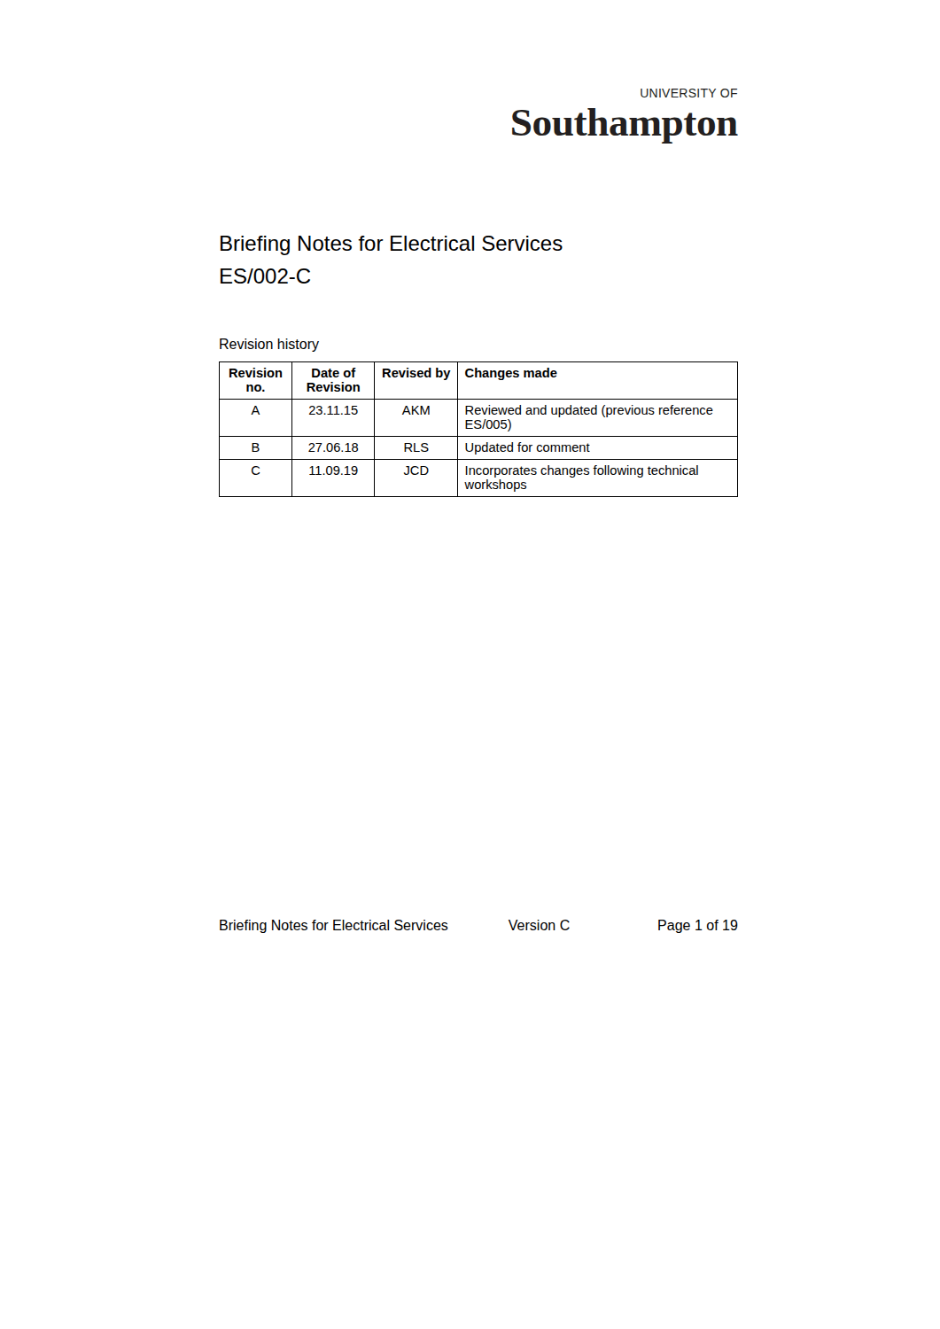UNIVERSITY OF Southampton
Briefing Notes for Electrical Services
ES/002-C
Revision history
| Revision no. | Date of Revision | Revised by | Changes made |
| --- | --- | --- | --- |
| A | 23.11.15 | AKM | Reviewed and updated (previous reference ES/005) |
| B | 27.06.18 | RLS | Updated for comment |
| C | 11.09.19 | JCD | Incorporates changes following technical workshops |
Briefing Notes for Electrical Services
Version C
Page 1 of 19